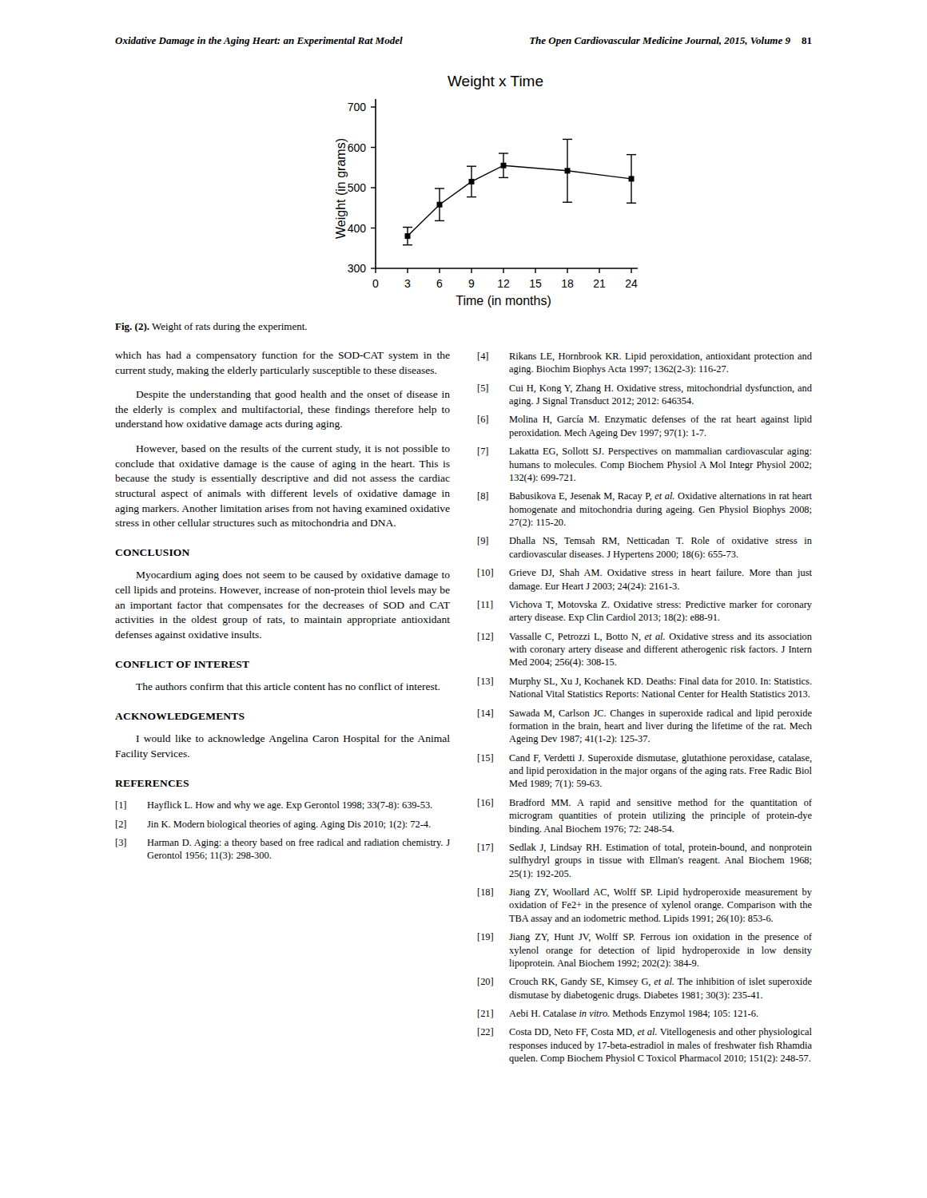Oxidative Damage in the Aging Heart: an Experimental Rat Model
The Open Cardiovascular Medicine Journal, 2015, Volume 981
Weight x Time 300 400 500 600 700 0 3 6 9 12 15 18 21 24 Time (in months) Weight (in grams)
Fig. (2). Weight of rats during the experiment.
which has had a compensatory function for the SOD-CAT system in the current study, making the elderly particularly susceptible to these diseases.
Despite the understanding that good health and the onset of disease in the elderly is complex and multifactorial, these findings therefore help to understand how oxidative damage acts during aging.
However, based on the results of the current study, it is not possible to conclude that oxidative damage is the cause of aging in the heart. This is because the study is essentially descriptive and did not assess the cardiac structural aspect of animals with different levels of oxidative damage in aging markers. Another limitation arises from not having examined oxidative stress in other cellular structures such as mitochondria and DNA.
CONCLUSION
Myocardium aging does not seem to be caused by oxidative damage to cell lipids and proteins. However, increase of non-protein thiol levels may be an important factor that compensates for the decreases of SOD and CAT activities in the oldest group of rats, to maintain appropriate antioxidant defenses against oxidative insults.
CONFLICT OF INTEREST
The authors confirm that this article content has no conflict of interest.
ACKNOWLEDGEMENTS
I would like to acknowledge Angelina Caron Hospital for the Animal Facility Services.
REFERENCES
[1]
Hayflick L. How and why we age. Exp Gerontol 1998; 33(7-8): 639-53.
[2]
Jin K. Modern biological theories of aging. Aging Dis 2010; 1(2): 72-4.
[3]
Harman D. Aging: a theory based on free radical and radiation chemistry. J Gerontol 1956; 11(3): 298-300.
[4]
Rikans LE, Hornbrook KR. Lipid peroxidation, antioxidant protection and aging. Biochim Biophys Acta 1997; 1362(2-3): 116-27.
[5]
Cui H, Kong Y, Zhang H. Oxidative stress, mitochondrial dysfunction, and aging. J Signal Transduct 2012; 2012: 646354.
[6]
Molina H, García M. Enzymatic defenses of the rat heart against lipid peroxidation. Mech Ageing Dev 1997; 97(1): 1-7.
[7]
Lakatta EG, Sollott SJ. Perspectives on mammalian cardiovascular aging: humans to molecules. Comp Biochem Physiol A Mol Integr Physiol 2002; 132(4): 699-721.
[8]
Babusikova E, Jesenak M, Racay P, et al. Oxidative alternations in rat heart homogenate and mitochondria during ageing. Gen Physiol Biophys 2008; 27(2): 115-20.
[9]
Dhalla NS, Temsah RM, Netticadan T. Role of oxidative stress in cardiovascular diseases. J Hypertens 2000; 18(6): 655-73.
[10]
Grieve DJ, Shah AM. Oxidative stress in heart failure. More than just damage. Eur Heart J 2003; 24(24): 2161-3.
[11]
Vichova T, Motovska Z. Oxidative stress: Predictive marker for coronary artery disease. Exp Clin Cardiol 2013; 18(2): e88-91.
[12]
Vassalle C, Petrozzi L, Botto N, et al. Oxidative stress and its association with coronary artery disease and different atherogenic risk factors. J Intern Med 2004; 256(4): 308-15.
[13]
Murphy SL, Xu J, Kochanek KD. Deaths: Final data for 2010. In: Statistics. National Vital Statistics Reports: National Center for Health Statistics 2013.
[14]
Sawada M, Carlson JC. Changes in superoxide radical and lipid peroxide formation in the brain, heart and liver during the lifetime of the rat. Mech Ageing Dev 1987; 41(1-2): 125-37.
[15]
Cand F, Verdetti J. Superoxide dismutase, glutathione peroxidase, catalase, and lipid peroxidation in the major organs of the aging rats. Free Radic Biol Med 1989; 7(1): 59-63.
[16]
Bradford MM. A rapid and sensitive method for the quantitation of microgram quantities of protein utilizing the principle of protein-dye binding. Anal Biochem 1976; 72: 248-54.
[17]
Sedlak J, Lindsay RH. Estimation of total, protein-bound, and nonprotein sulfhydryl groups in tissue with Ellman's reagent. Anal Biochem 1968; 25(1): 192-205.
[18]
Jiang ZY, Woollard AC, Wolff SP. Lipid hydroperoxide measurement by oxidation of Fe2+ in the presence of xylenol orange. Comparison with the TBA assay and an iodometric method. Lipids 1991; 26(10): 853-6.
[19]
Jiang ZY, Hunt JV, Wolff SP. Ferrous ion oxidation in the presence of xylenol orange for detection of lipid hydroperoxide in low density lipoprotein. Anal Biochem 1992; 202(2): 384-9.
[20]
Crouch RK, Gandy SE, Kimsey G, et al. The inhibition of islet superoxide dismutase by diabetogenic drugs. Diabetes 1981; 30(3): 235-41.
[21]
Aebi H. Catalase in vitro. Methods Enzymol 1984; 105: 121-6.
[22]
Costa DD, Neto FF, Costa MD, et al. Vitellogenesis and other physiological responses induced by 17-beta-estradiol in males of freshwater fish Rhamdia quelen. Comp Biochem Physiol C Toxicol Pharmacol 2010; 151(2): 248-57.